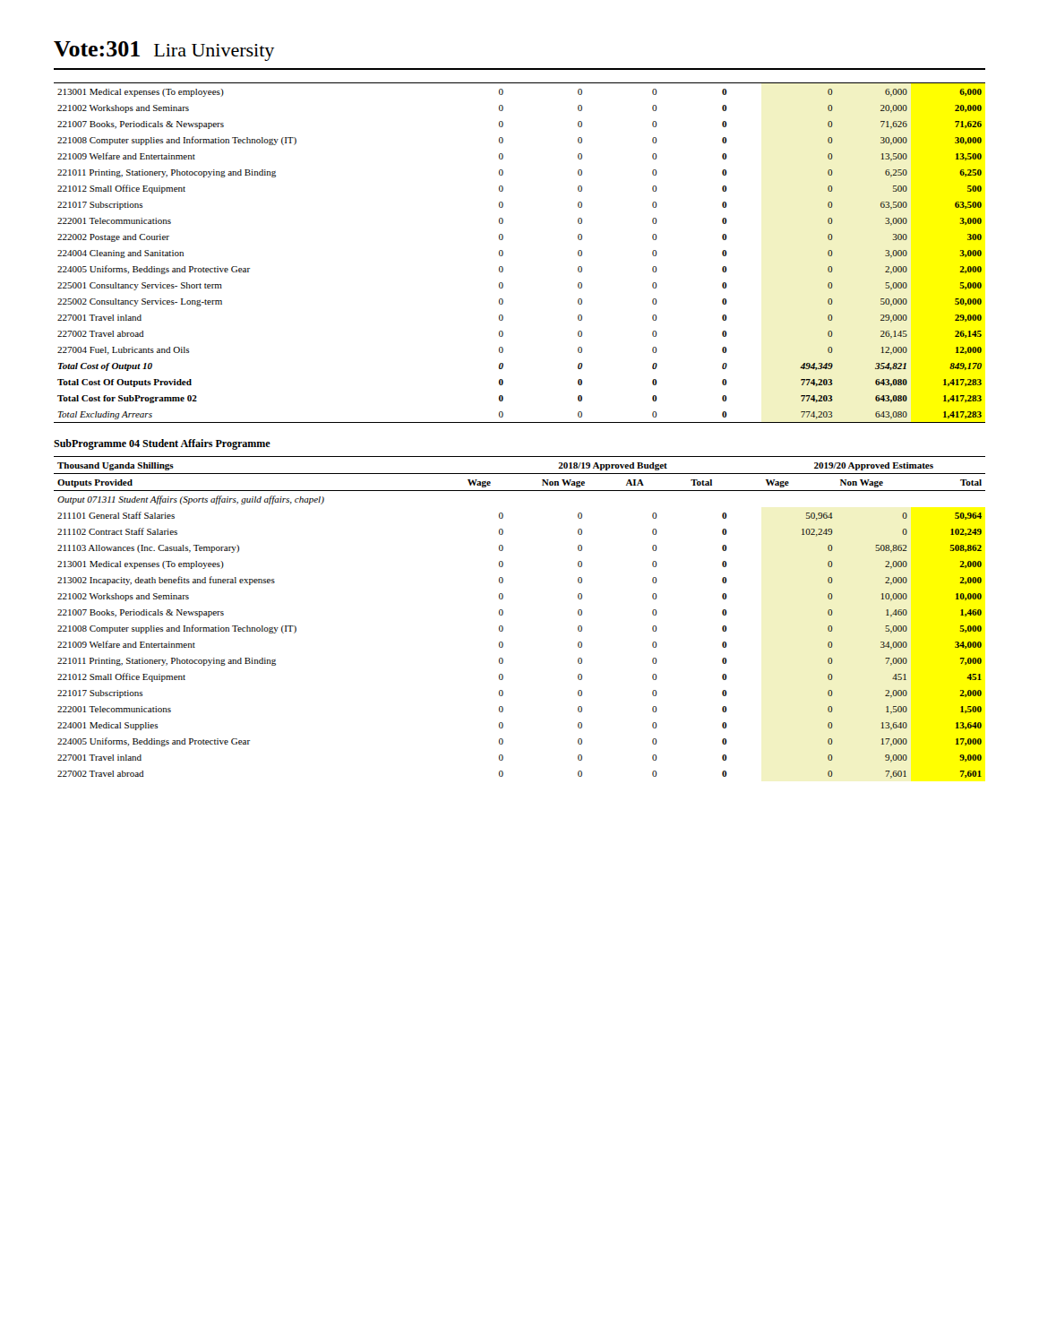Vote:301 Lira University
| 213001 Medical expenses (To employees) | 0 | 0 | 0 | 0 | 0 | 6,000 | 6,000 |
| 221002 Workshops and Seminars | 0 | 0 | 0 | 0 | 0 | 20,000 | 20,000 |
| 221007 Books, Periodicals & Newspapers | 0 | 0 | 0 | 0 | 0 | 71,626 | 71,626 |
| 221008 Computer supplies and Information Technology (IT) | 0 | 0 | 0 | 0 | 0 | 30,000 | 30,000 |
| 221009 Welfare and Entertainment | 0 | 0 | 0 | 0 | 0 | 13,500 | 13,500 |
| 221011 Printing, Stationery, Photocopying and Binding | 0 | 0 | 0 | 0 | 0 | 6,250 | 6,250 |
| 221012 Small Office Equipment | 0 | 0 | 0 | 0 | 0 | 500 | 500 |
| 221017 Subscriptions | 0 | 0 | 0 | 0 | 0 | 63,500 | 63,500 |
| 222001 Telecommunications | 0 | 0 | 0 | 0 | 0 | 3,000 | 3,000 |
| 222002 Postage and Courier | 0 | 0 | 0 | 0 | 0 | 300 | 300 |
| 224004 Cleaning and Sanitation | 0 | 0 | 0 | 0 | 0 | 3,000 | 3,000 |
| 224005 Uniforms, Beddings and Protective Gear | 0 | 0 | 0 | 0 | 0 | 2,000 | 2,000 |
| 225001 Consultancy Services- Short term | 0 | 0 | 0 | 0 | 0 | 5,000 | 5,000 |
| 225002 Consultancy Services- Long-term | 0 | 0 | 0 | 0 | 0 | 50,000 | 50,000 |
| 227001 Travel inland | 0 | 0 | 0 | 0 | 0 | 29,000 | 29,000 |
| 227002 Travel abroad | 0 | 0 | 0 | 0 | 0 | 26,145 | 26,145 |
| 227004 Fuel, Lubricants and Oils | 0 | 0 | 0 | 0 | 0 | 12,000 | 12,000 |
| Total Cost of Output 10 | 0 | 0 | 0 | 0 | 494,349 | 354,821 | 849,170 |
| Total Cost Of Outputs Provided | 0 | 0 | 0 | 0 | 774,203 | 643,080 | 1,417,283 |
| Total Cost for SubProgramme 02 | 0 | 0 | 0 | 0 | 774,203 | 643,080 | 1,417,283 |
| Total Excluding Arrears | 0 | 0 | 0 | 0 | 774,203 | 643,080 | 1,417,283 |
SubProgramme 04 Student Affairs Programme
| Thousand Uganda Shillings | 2018/19 Approved Budget | 2019/20 Approved Estimates |
| --- | --- | --- |
| Outputs Provided | Wage | Non Wage | AIA | Total | Wage | Non Wage | Total |
| Output 071311 Student Affairs (Sports affairs, guild affairs, chapel) |
| 211101 General Staff Salaries | 0 | 0 | 0 | 0 | 50,964 | 0 | 50,964 |
| 211102 Contract Staff Salaries | 0 | 0 | 0 | 0 | 102,249 | 0 | 102,249 |
| 211103 Allowances (Inc. Casuals, Temporary) | 0 | 0 | 0 | 0 | 0 | 508,862 | 508,862 |
| 213001 Medical expenses (To employees) | 0 | 0 | 0 | 0 | 0 | 2,000 | 2,000 |
| 213002 Incapacity, death benefits and funeral expenses | 0 | 0 | 0 | 0 | 0 | 2,000 | 2,000 |
| 221002 Workshops and Seminars | 0 | 0 | 0 | 0 | 0 | 10,000 | 10,000 |
| 221007 Books, Periodicals & Newspapers | 0 | 0 | 0 | 0 | 0 | 1,460 | 1,460 |
| 221008 Computer supplies and Information Technology (IT) | 0 | 0 | 0 | 0 | 0 | 5,000 | 5,000 |
| 221009 Welfare and Entertainment | 0 | 0 | 0 | 0 | 0 | 34,000 | 34,000 |
| 221011 Printing, Stationery, Photocopying and Binding | 0 | 0 | 0 | 0 | 0 | 7,000 | 7,000 |
| 221012 Small Office Equipment | 0 | 0 | 0 | 0 | 0 | 451 | 451 |
| 221017 Subscriptions | 0 | 0 | 0 | 0 | 0 | 2,000 | 2,000 |
| 222001 Telecommunications | 0 | 0 | 0 | 0 | 0 | 1,500 | 1,500 |
| 224001 Medical Supplies | 0 | 0 | 0 | 0 | 0 | 13,640 | 13,640 |
| 224005 Uniforms, Beddings and Protective Gear | 0 | 0 | 0 | 0 | 0 | 17,000 | 17,000 |
| 227001 Travel inland | 0 | 0 | 0 | 0 | 0 | 9,000 | 9,000 |
| 227002 Travel abroad | 0 | 0 | 0 | 0 | 0 | 7,601 | 7,601 |